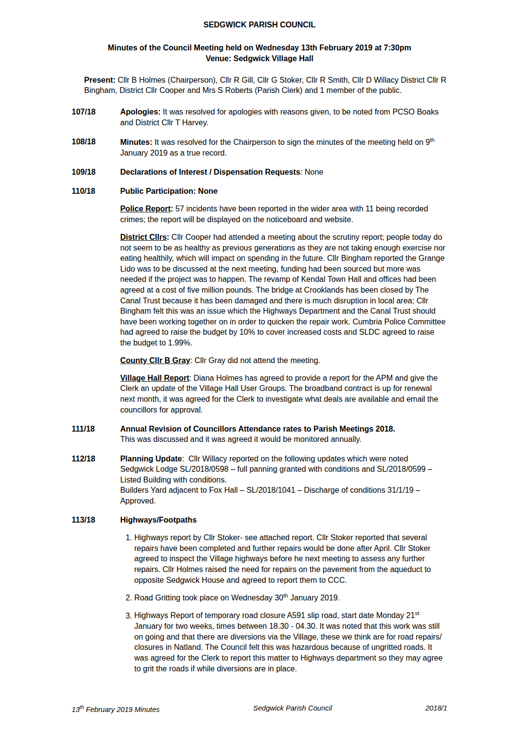SEDGWICK PARISH COUNCIL
Minutes of the Council Meeting held on Wednesday 13th February 2019 at 7:30pm
Venue: Sedgwick Village Hall
Present: Cllr B Holmes (Chairperson), Cllr R Gill, Cllr G Stoker, Cllr R Smith, Cllr D Willacy District Cllr R Bingham, District Cllr Cooper and Mrs S Roberts (Parish Clerk) and 1 member of the public.
107/18
Apologies: It was resolved for apologies with reasons given, to be noted from PCSO Boaks and District Cllr T Harvey.
108/18
Minutes: It was resolved for the Chairperson to sign the minutes of the meeting held on 9th January 2019 as a true record.
109/18
Declarations of Interest / Dispensation Requests: None
110/18
Public Participation: None
Police Report: 57 incidents have been reported in the wider area with 11 being recorded crimes; the report will be displayed on the noticeboard and website.
District Cllrs: Cllr Cooper had attended a meeting about the scrutiny report; people today do not seem to be as healthy as previous generations as they are not taking enough exercise nor eating healthily, which will impact on spending in the future. Cllr Bingham reported the Grange Lido was to be discussed at the next meeting, funding had been sourced but more was needed if the project was to happen. The revamp of Kendal Town Hall and offices had been agreed at a cost of five million pounds. The bridge at Crooklands has been closed by The Canal Trust because it has been damaged and there is much disruption in local area; Cllr Bingham felt this was an issue which the Highways Department and the Canal Trust should have been working together on in order to quicken the repair work. Cumbria Police Committee had agreed to raise the budget by 10% to cover increased costs and SLDC agreed to raise the budget to 1.99%.
County Cllr B Gray: Cllr Gray did not attend the meeting.
Village Hall Report: Diana Holmes has agreed to provide a report for the APM and give the Clerk an update of the Village Hall User Groups. The broadband contract is up for renewal next month, it was agreed for the Clerk to investigate what deals are available and email the councillors for approval.
111/18
Annual Revision of Councillors Attendance rates to Parish Meetings 2018.
This was discussed and it was agreed it would be monitored annually.
112/18
Planning Update: Cllr Willacy reported on the following updates which were noted
Sedgwick Lodge SL/2018/0598 – full panning granted with conditions and SL/2018/0599 – Listed Building with conditions.
Builders Yard adjacent to Fox Hall – SL/2018/1041 – Discharge of conditions 31/1/19 – Approved.
113/18
Highways/Footpaths
Highways report by Cllr Stoker- see attached report. Cllr Stoker reported that several repairs have been completed and further repairs would be done after April. Cllr Stoker agreed to inspect the Village highways before he next meeting to assess any further repairs. Cllr Holmes raised the need for repairs on the pavement from the aqueduct to opposite Sedgwick House and agreed to report them to CCC.
Road Gritting took place on Wednesday 30th January 2019.
Highways Report of temporary road closure A591 slip road, start date Monday 21st January for two weeks, times between 18.30 - 04.30. It was noted that this work was still on going and that there are diversions via the Village, these we think are for road repairs/ closures in Natland. The Council felt this was hazardous because of ungritted roads. It was agreed for the Clerk to report this matter to Highways department so they may agree to grit the roads if while diversions are in place.
13th February 2019 Minutes Sedgwick Parish Council 2018/1